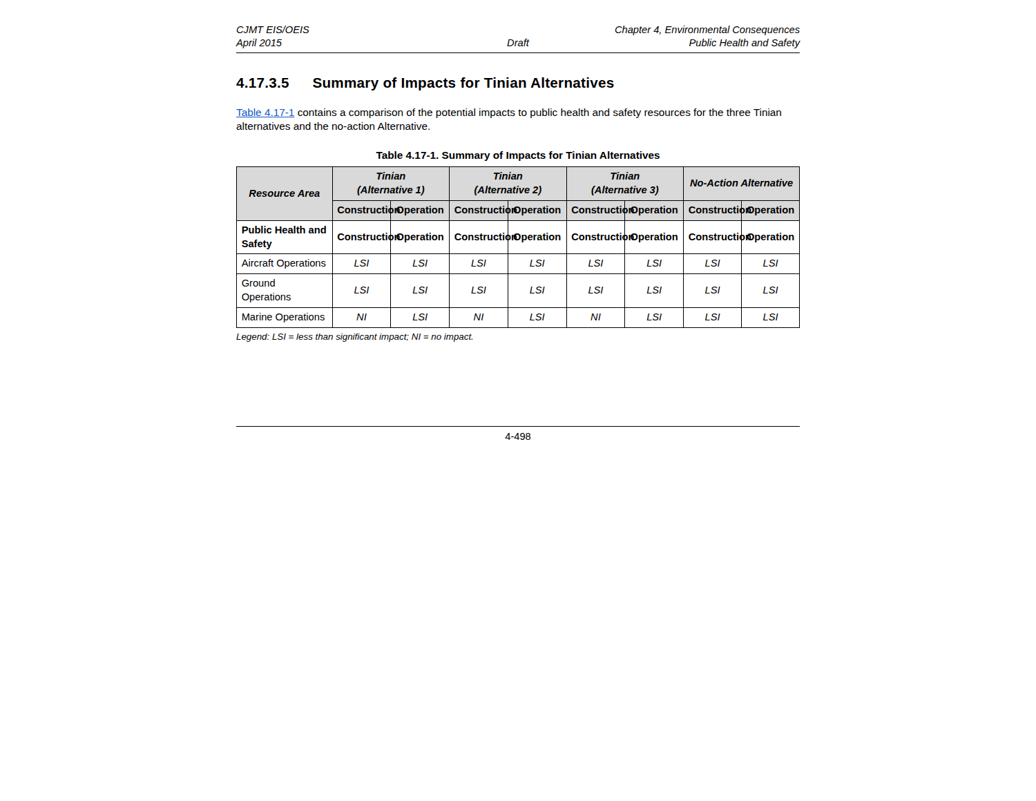| CJMT EIS/OEIS | | Chapter 4, Environmental Consequences |
| April 2015 | Draft | Public Health and Safety |
4.17.3.5 Summary of Impacts for Tinian Alternatives
Table 4.17-1 contains a comparison of the potential impacts to public health and safety resources for the three Tinian alternatives and the no-action Alternative.
Table 4.17-1. Summary of Impacts for Tinian Alternatives
| Resource Area | Tinian (Alternative 1) | Tinian (Alternative 2) | Tinian (Alternative 3) | No-Action Alternative |
| --- | --- | --- | --- | --- |
| Construction | Operation | Construction | Operation | Construction | Operation | Construction | Operation |
| Public Health and Safety | Construction | Operation | Construction | Operation | Construction | Operation | Construction | Operation |
| Aircraft Operations | LSI | LSI | LSI | LSI | LSI | LSI | LSI | LSI |
| Ground Operations | LSI | LSI | LSI | LSI | LSI | LSI | LSI | LSI |
| Marine Operations | NI | LSI | NI | LSI | NI | LSI | LSI | LSI |
Legend: LSI = less than significant impact; NI = no impact.
4-498